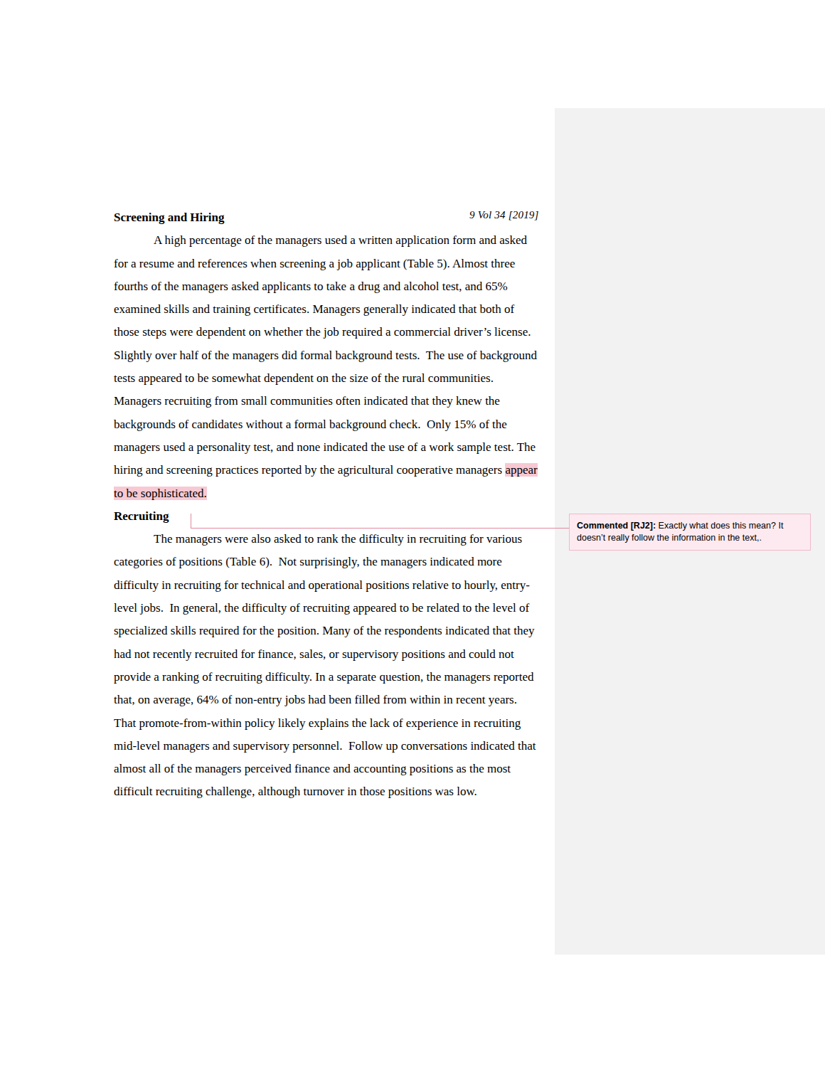9 Vol 34 [2019]
Screening and Hiring
A high percentage of the managers used a written application form and asked for a resume and references when screening a job applicant (Table 5). Almost three fourths of the managers asked applicants to take a drug and alcohol test, and 65% examined skills and training certificates. Managers generally indicated that both of those steps were dependent on whether the job required a commercial driver’s license. Slightly over half of the managers did formal background tests. The use of background tests appeared to be somewhat dependent on the size of the rural communities. Managers recruiting from small communities often indicated that they knew the backgrounds of candidates without a formal background check. Only 15% of the managers used a personality test, and none indicated the use of a work sample test. The hiring and screening practices reported by the agricultural cooperative managers appear to be sophisticated.
Recruiting
The managers were also asked to rank the difficulty in recruiting for various categories of positions (Table 6). Not surprisingly, the managers indicated more difficulty in recruiting for technical and operational positions relative to hourly, entry-level jobs. In general, the difficulty of recruiting appeared to be related to the level of specialized skills required for the position. Many of the respondents indicated that they had not recently recruited for finance, sales, or supervisory positions and could not provide a ranking of recruiting difficulty. In a separate question, the managers reported that, on average, 64% of non-entry jobs had been filled from within in recent years. That promote-from-within policy likely explains the lack of experience in recruiting mid-level managers and supervisory personnel. Follow up conversations indicated that almost all of the managers perceived finance and accounting positions as the most difficult recruiting challenge, although turnover in those positions was low.
Commented [RJ2]: Exactly what does this mean? It doesn’t really follow the information in the text,.